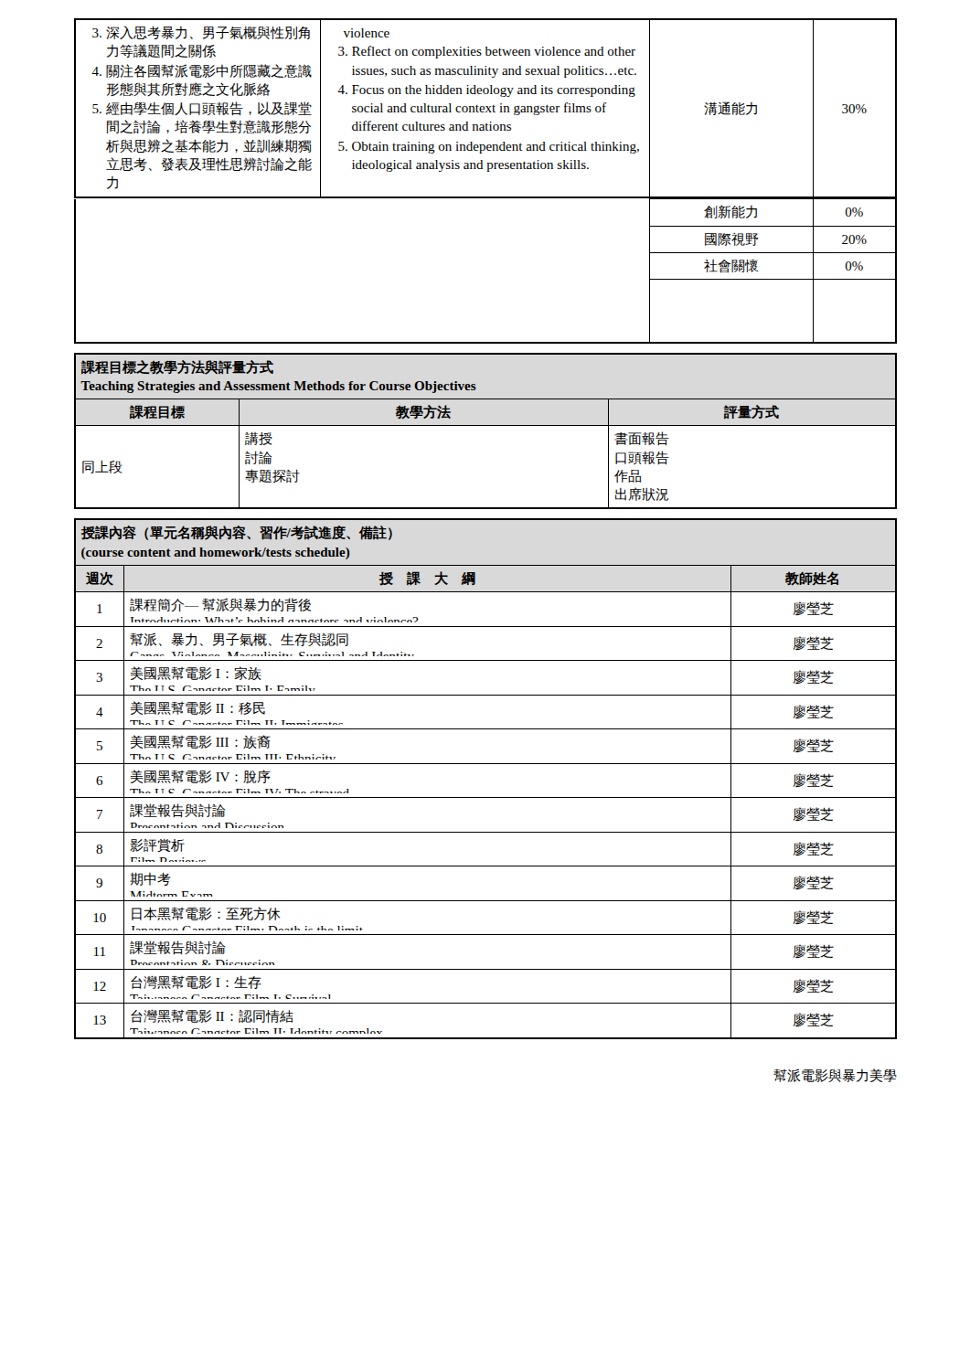| 深入思考暴力、男子氣概與性別角力等議題間之關係 關注各國幫派電影中所隱藏之意識形態與其所對應之文化脈絡 經由學生個人口頭報告，以及課堂間之討論，培養學生對意識形態分析與思辨之基本能力，並訓練期獨立思考、發表及理性思辨討論之能力 | violence Reflect on complexities between violence and other issues, such as masculinity and sexual politics…etc. Focus on the hidden ideology and its corresponding social and cultural context in gangster films of different cultures and nations Obtain training on independent and critical thinking, ideological analysis and presentation skills. | 溝通能力 | 30% |
| | 創新能力 | 0% |
| | 國際視野 | 20% |
| | 社會關懷 | 0% |
課程目標之教學方法與評量方式
Teaching Strategies and Assessment Methods for Course Objectives
| 課程目標 | 教學方法 | 評量方式 |
| 同上段 | 講授 討論 專題探討 | 書面報告 口頭報告 作品 出席狀況 |
授課內容（單元名稱與內容、習作/考試進度、備註）
(course content and homework/tests schedule)
| 週次 | 授 課 大 綱 | 教師姓名 |
| 1 | 課程簡介— 幫派與暴力的背後 Introduction: What’s behind gangsters and violence? | 廖瑩芝 |
| 2 | 幫派、暴力、男子氣概、生存與認同 Gangs, Violence, Masculinity, Survival and Identity | 廖瑩芝 |
| 3 | 美國黑幫電影 I：家族 The U.S. Gangster Film I: Family | 廖瑩芝 |
| 4 | 美國黑幫電影 II：移民 The U.S. Gangster Film II: Immigrates | 廖瑩芝 |
| 5 | 美國黑幫電影 III：族裔 The U.S. Gangster Film III: Ethnicity | 廖瑩芝 |
| 6 | 美國黑幫電影 IV：脫序 The U.S. Gangster Film IV: The strayed | 廖瑩芝 |
| 7 | 課堂報告與討論 Presentation and Discussion | 廖瑩芝 |
| 8 | 影評賞析 Film Reviews | 廖瑩芝 |
| 9 | 期中考 Midterm Exam | 廖瑩芝 |
| 10 | 日本黑幫電影：至死方休 Japanese Gangster Film: Death is the limit | 廖瑩芝 |
| 11 | 課堂報告與討論 Presentation & Discussion | 廖瑩芝 |
| 12 | 台灣黑幫電影 I：生存 Taiwanese Gangster Film I: Survival | 廖瑩芝 |
| 13 | 台灣黑幫電影 II：認同情結 Taiwanese Gangster Film II: Identity complex | 廖瑩芝 |
幫派電影與暴力美學